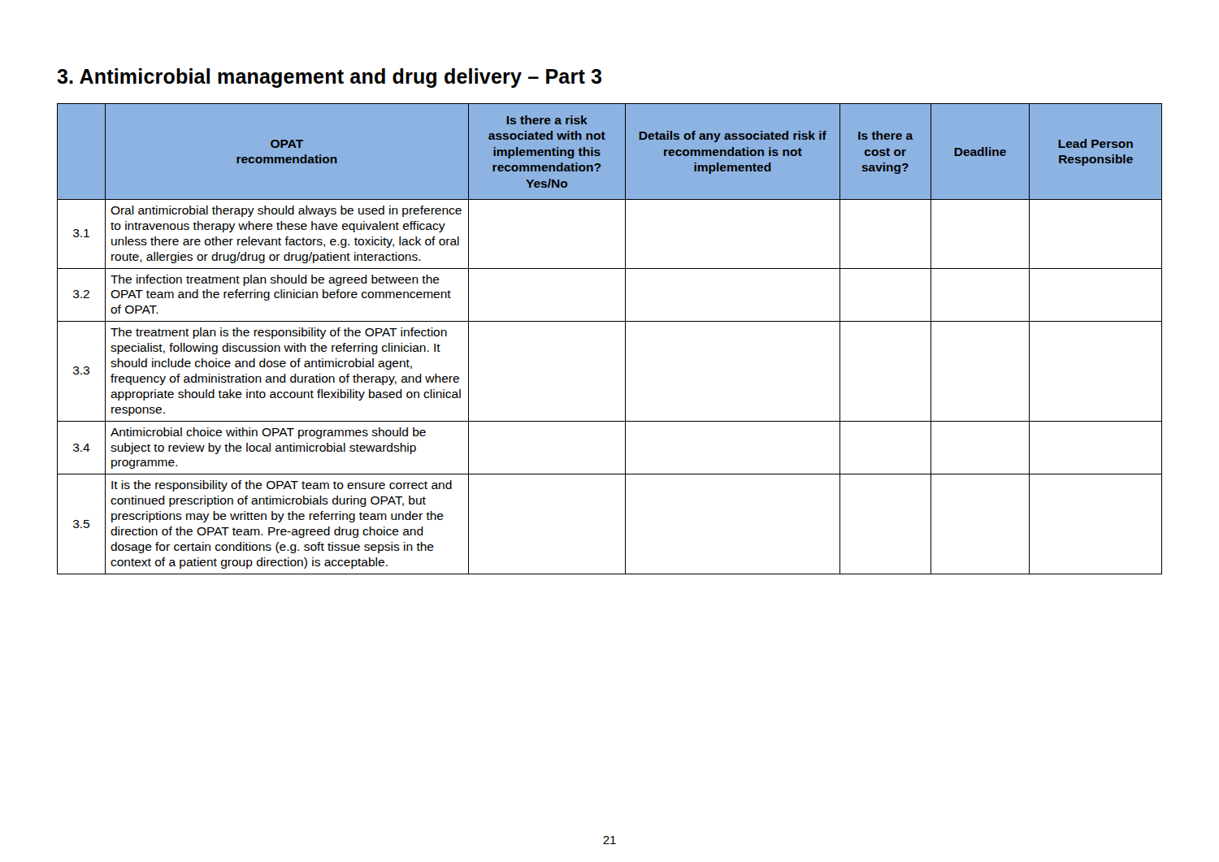3. Antimicrobial management and drug delivery – Part 3
| | OPAT recommendation | Is there a risk associated with not implementing this recommendation? Yes/No | Details of any associated risk if recommendation is not implemented | Is there a cost or saving? | Deadline | Lead Person Responsible |
| --- | --- | --- | --- | --- | --- | --- |
| 3.1 | Oral antimicrobial therapy should always be used in preference to intravenous therapy where these have equivalent efficacy unless there are other relevant factors, e.g. toxicity, lack of oral route, allergies or drug/drug or drug/patient interactions. | | | | | |
| 3.2 | The infection treatment plan should be agreed between the OPAT team and the referring clinician before commencement of OPAT. | | | | | |
| 3.3 | The treatment plan is the responsibility of the OPAT infection specialist, following discussion with the referring clinician. It should include choice and dose of antimicrobial agent, frequency of administration and duration of therapy, and where appropriate should take into account flexibility based on clinical response. | | | | | |
| 3.4 | Antimicrobial choice within OPAT programmes should be subject to review by the local antimicrobial stewardship programme. | | | | | |
| 3.5 | It is the responsibility of the OPAT team to ensure correct and continued prescription of antimicrobials during OPAT, but prescriptions may be written by the referring team under the direction of the OPAT team. Pre-agreed drug choice and dosage for certain conditions (e.g. soft tissue sepsis in the context of a patient group direction) is acceptable. | | | | | |
21